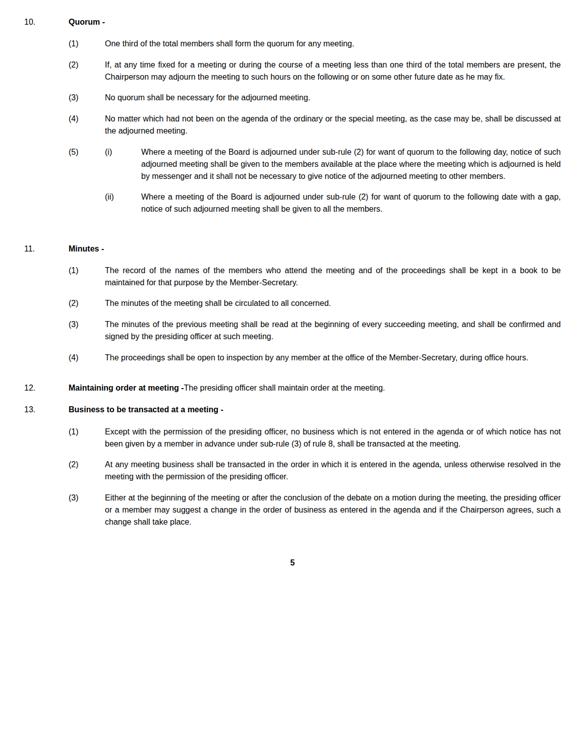10.
Quorum -
(1)
One third of the total members shall form the quorum for any meeting.
(2)
If, at any time fixed for a meeting or during the course of a meeting less than one third of the total members are present, the Chairperson may adjourn the meeting to such hours on the following or on some other future date as he may fix.
(3)
No quorum shall be necessary for the adjourned meeting.
(4)
No matter which had not been on the agenda of the ordinary or the special meeting, as the case may be, shall be discussed at the adjourned meeting.
(5)
(i)
Where a meeting of the Board is adjourned under sub-rule (2) for want of quorum to the following day, notice of such adjourned meeting shall be given to the members available at the place where the meeting which is adjourned is held by messenger and it shall not be necessary to give notice of the adjourned meeting to other members.
(ii)
Where a meeting of the Board is adjourned under sub-rule (2) for want of quorum to the following date with a gap, notice of such adjourned meeting shall be given to all the members.
11.
Minutes -
(1)
The record of the names of the members who attend the meeting and of the proceedings shall be kept in a book to be maintained for that purpose by the Member-Secretary.
(2)
The minutes of the meeting shall be circulated to all concerned.
(3)
The minutes of the previous meeting shall be read at the beginning of every succeeding meeting, and shall be confirmed and signed by the presiding officer at such meeting.
(4)
The proceedings shall be open to inspection by any member at the office of the Member-Secretary, during office hours.
12.
Maintaining order at meeting -The presiding officer shall maintain order at the meeting.
13.
Business to be transacted at a meeting -
(1)
Except with the permission of the presiding officer, no business which is not entered in the agenda or of which notice has not been given by a member in advance under sub-rule (3) of rule 8, shall be transacted at the meeting.
(2)
At any meeting business shall be transacted in the order in which it is entered in the agenda, unless otherwise resolved in the meeting with the permission of the presiding officer.
(3)
Either at the beginning of the meeting or after the conclusion of the debate on a motion during the meeting, the presiding officer or a member may suggest a change in the order of business as entered in the agenda and if the Chairperson agrees, such a change shall take place.
5